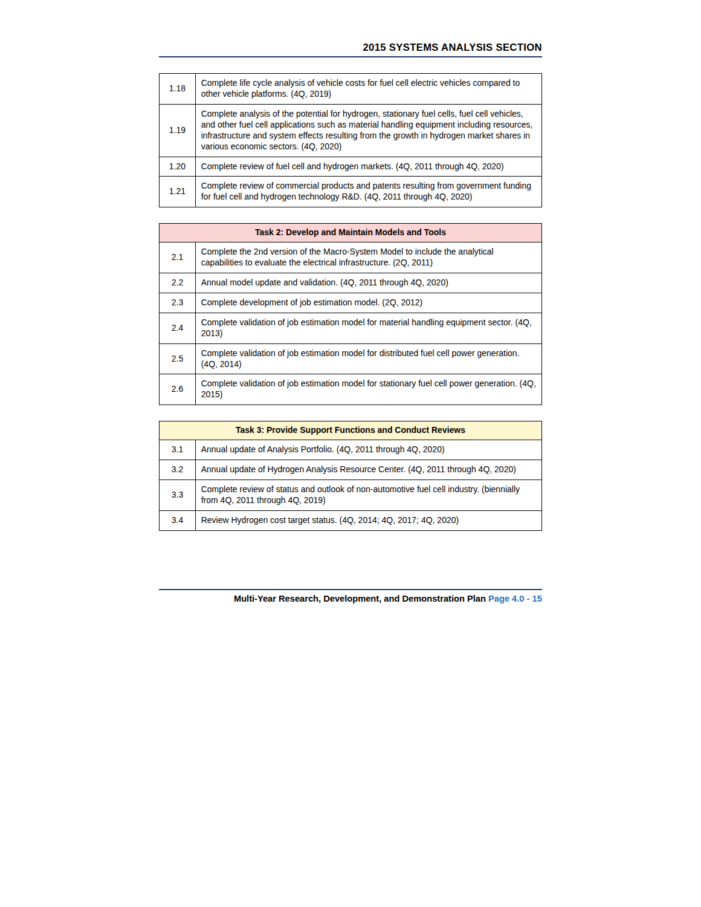2015 SYSTEMS ANALYSIS SECTION
| 1.18 | Complete life cycle analysis of vehicle costs for fuel cell electric vehicles compared to other vehicle platforms. (4Q, 2019) |
| 1.19 | Complete analysis of the potential for hydrogen, stationary fuel cells, fuel cell vehicles, and other fuel cell applications such as material handling equipment including resources, infrastructure and system effects resulting from the growth in hydrogen market shares in various economic sectors. (4Q, 2020) |
| 1.20 | Complete review of fuel cell and hydrogen markets. (4Q, 2011 through 4Q, 2020) |
| 1.21 | Complete review of commercial products and patents resulting from government funding for fuel cell and hydrogen technology R&D. (4Q, 2011 through 4Q, 2020) |
| Task 2: Develop and Maintain Models and Tools |
| --- |
| 2.1 | Complete the 2nd version of the Macro-System Model to include the analytical capabilities to evaluate the electrical infrastructure. (2Q, 2011) |
| 2.2 | Annual model update and validation. (4Q, 2011 through 4Q, 2020) |
| 2.3 | Complete development of job estimation model. (2Q, 2012) |
| 2.4 | Complete validation of job estimation model for material handling equipment sector. (4Q, 2013) |
| 2.5 | Complete validation of job estimation model for distributed fuel cell power generation. (4Q, 2014) |
| 2.6 | Complete validation of job estimation model for stationary fuel cell power generation. (4Q, 2015) |
| Task 3: Provide Support Functions and Conduct Reviews |
| --- |
| 3.1 | Annual update of Analysis Portfolio. (4Q, 2011 through 4Q, 2020) |
| 3.2 | Annual update of Hydrogen Analysis Resource Center. (4Q, 2011 through 4Q, 2020) |
| 3.3 | Complete review of status and outlook of non-automotive fuel cell industry. (biennially from 4Q, 2011 through 4Q, 2019) |
| 3.4 | Review Hydrogen cost target status. (4Q, 2014; 4Q, 2017; 4Q, 2020) |
Multi-Year Research, Development, and Demonstration Plan Page 4.0 - 15